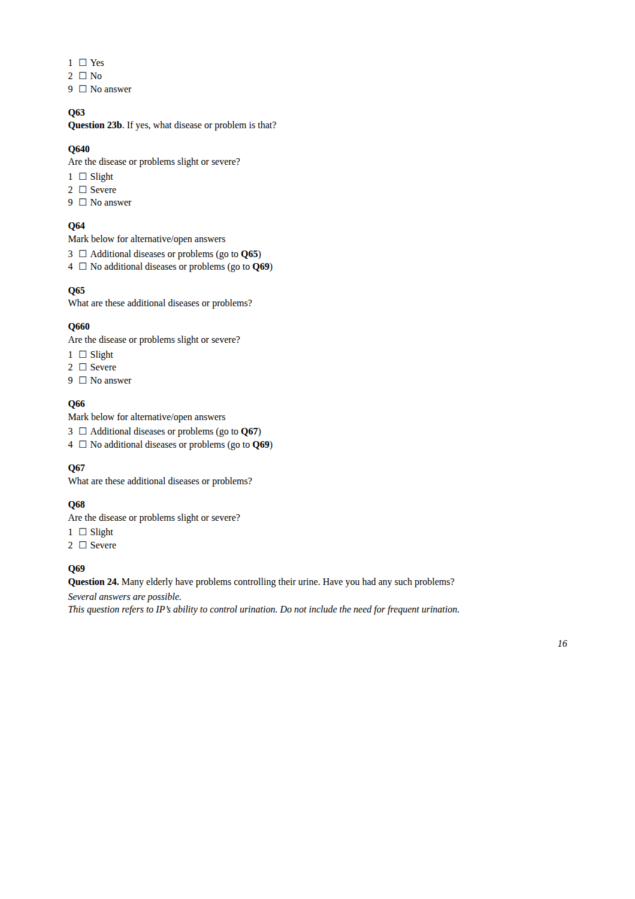1 Yes
2 No
9 No answer
Q63
Question 23b. If yes, what disease or problem is that?
Q640
Are the disease or problems slight or severe?
1 Slight
2 Severe
9 No answer
Q64
Mark below for alternative/open answers
3 Additional diseases or problems (go to Q65)
4 No additional diseases or problems (go to Q69)
Q65
What are these additional diseases or problems?
Q660
Are the disease or problems slight or severe?
1 Slight
2 Severe
9 No answer
Q66
Mark below for alternative/open answers
3 Additional diseases or problems (go to Q67)
4 No additional diseases or problems (go to Q69)
Q67
What are these additional diseases or problems?
Q68
Are the disease or problems slight or severe?
1 Slight
2 Severe
Q69
Question 24. Many elderly have problems controlling their urine. Have you had any such problems?
Several answers are possible.
This question refers to IP’s ability to control urination. Do not include the need for frequent urination.
16